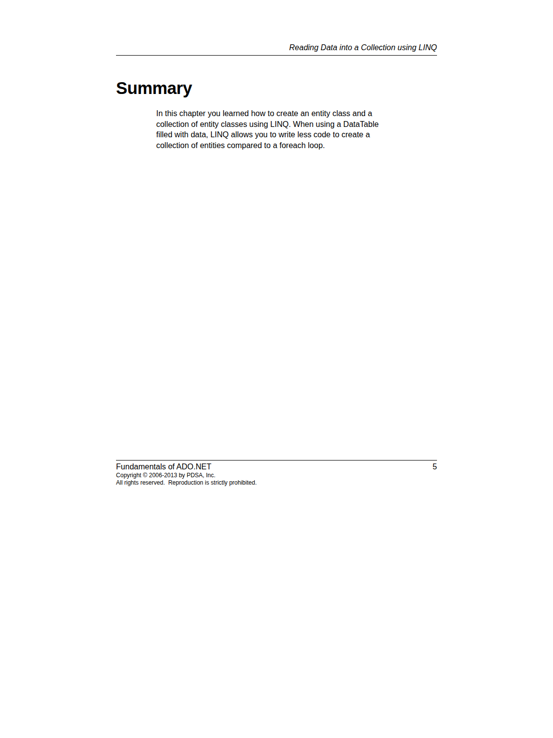Reading Data into a Collection using LINQ
Summary
In this chapter you learned how to create an entity class and a collection of entity classes using LINQ. When using a DataTable filled with data, LINQ allows you to write less code to create a collection of entities compared to a foreach loop.
Fundamentals of ADO.NET
Copyright © 2006-2013 by PDSA, Inc.
All rights reserved. Reproduction is strictly prohibited.
5